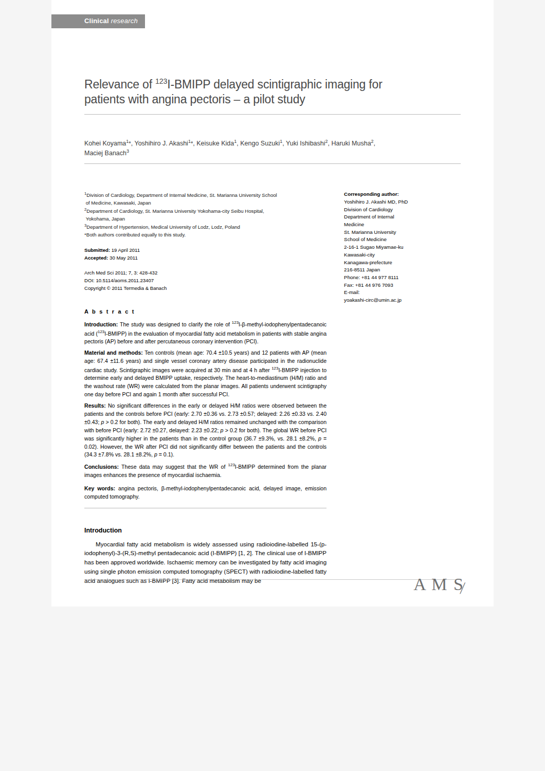Clinical research
Relevance of 123I-BMIPP delayed scintigraphic imaging for
patients with angina pectoris – a pilot study
Kohei Koyama1*, Yoshihiro J. Akashi1*, Keisuke Kida1, Kengo Suzuki1, Yuki Ishibashi2, Haruki Musha2,
Maciej Banach3
1Division of Cardiology, Department of Internal Medicine, St. Marianna University School
of Medicine, Kawasaki, Japan
2Department of Cardiology, St. Marianna University Yokohama-city Seibu Hospital,
Yokohama, Japan
3Department of Hypertension, Medical University of Lodz, Lodz, Poland
*Both authors contributed equally to this study.
Submitted: 19 April 2011
Accepted: 30 May 2011
Arch Med Sci 2011; 7, 3: 428-432
DOI: 10.5114/aoms.2011.23407
Copyright © 2011 Termedia & Banach
A b s t r a c t
Introduction: The study was designed to clarify the role of 123I-β-methyl-iodophenylpentadecanoic acid (123I-BMIPP) in the evaluation of myocardial fatty acid metabolism in patients with stable angina pectoris (AP) before and after percutaneous coronary intervention (PCI).
Material and methods: Ten controls (mean age: 70.4 ±10.5 years) and 12 patients with AP (mean age: 67.4 ±11.6 years) and single vessel coronary artery disease participated in the radionuclide cardiac study. Scintigraphic images were acquired at 30 min and at 4 h after 123I-BMIPP injection to determine early and delayed BMIPP uptake, respectively. The heart-to-mediastinum (H/M) ratio and the washout rate (WR) were calculated from the planar images. All patients underwent scintigraphy one day before PCI and again 1 month after successful PCI.
Results: No significant differences in the early or delayed H/M ratios were observed between the patients and the controls before PCI (early: 2.70 ±0.36 vs. 2.73 ±0.57; delayed: 2.26 ±0.33 vs. 2.40 ±0.43; p > 0.2 for both). The early and delayed H/M ratios remained unchanged with the comparison with before PCI (early: 2.72 ±0.27, delayed: 2.23 ±0.22; p > 0.2 for both). The global WR before PCI was significantly higher in the patients than in the control group (36.7 ±9.3%, vs. 28.1 ±8.2%, p = 0.02). However, the WR after PCI did not significantly differ between the patients and the controls (34.3 ±7.8% vs. 28.1 ±8.2%, p = 0.1).
Conclusions: These data may suggest that the WR of 123I-BMIPP determined from the planar images enhances the presence of myocardial ischaemia.
Key words: angina pectoris, β-methyl-iodophenylpentadecanoic acid, delayed image, emission computed tomography.
Introduction
Myocardial fatty acid metabolism is widely assessed using radioiodine-labelled 15-(p-iodophenyl)-3-(R,S)-methyl pentadecanoic acid (I-BMIPP) [1, 2]. The clinical use of I-BMIPP has been approved worldwide. Ischaemic memory can be investigated by fatty acid imaging using single photon emission computed tomography (SPECT) with radioiodine-labelled fatty acid analogues such as I-BMIPP [3]. Fatty acid metabolism may be
Corresponding author:
Yoshihiro J. Akashi MD, PhD
Division of Cardiology
Department of Internal
Medicine
St. Marianna University
School of Medicine
2-16-1 Sugao Miyamae-ku
Kawasaki-city
Kanagawa-prefecture
216-8511 Japan
Phone: +81 44 977 8111
Fax: +81 44 976 7093
E-mail:
yoakashi-circ@umin.ac.jp
A M S⁄